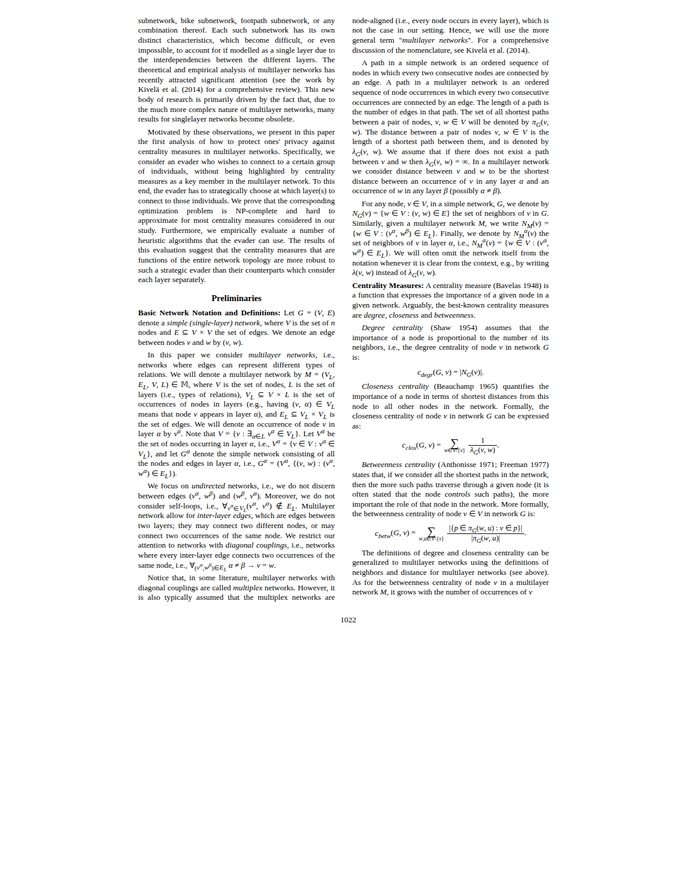subnetwork, bike subnetwork, footpath subnetwork, or any combination thereof. Each such subnetwork has its own distinct characteristics, which become difficult, or even impossible, to account for if modelled as a single layer due to the interdependencies between the different layers. The theoretical and empirical analysis of multilayer networks has recently attracted significant attention (see the work by Kivelä et al. (2014) for a comprehensive review). This new body of research is primarily driven by the fact that, due to the much more complex nature of multilayer networks, many results for singlelayer networks become obsolete.
Motivated by these observations, we present in this paper the first analysis of how to protect ones' privacy against centrality measures in multilayer networks. Specifically, we consider an evader who wishes to connect to a certain group of individuals, without being highlighted by centrality measures as a key member in the multilayer network. To this end, the evader has to strategically choose at which layer(s) to connect to those individuals. We prove that the corresponding optimization problem is NP-complete and hard to approximate for most centrality measures considered in our study. Furthermore, we empirically evaluate a number of heuristic algorithms that the evader can use. The results of this evaluation suggest that the centrality measures that are functions of the entire network topology are more robust to such a strategic evader than their counterparts which consider each layer separately.
Preliminaries
Basic Network Notation and Definitions: Let G = (V, E) denote a simple (single-layer) network, where V is the set of n nodes and E ⊆ V × V the set of edges. We denote an edge between nodes v and w by (v, w).
In this paper we consider multilayer networks, i.e., networks where edges can represent different types of relations. We will denote a multilayer network by M = (VL, EL, V, L) ∈ 𝕄, where V is the set of nodes, L is the set of layers (i.e., types of relations), VL ⊆ V × L is the set of occurrences of nodes in layers (e.g., having (v, α) ∈ VL means that node v appears in layer α), and EL ⊆ VL × VL is the set of edges. We will denote an occurrence of node v in layer α by vα. Note that V = {v : ∃α∈L vα ∈ VL}. Let Vα be the set of nodes occurring in layer α, i.e., Vα = {v ∈ V : vα ∈ VL}, and let Gα denote the simple network consisting of all the nodes and edges in layer α, i.e., Gα = (Vα, {(v, w) : (vα, wα) ∈ EL}).
We focus on undirected networks, i.e., we do not discern between edges (vα, wβ) and (wβ, vα). Moreover, we do not consider self-loops, i.e., ∀vα∈VL(vα, vα) ∉ EL. Multilayer network allow for inter-layer edges, which are edges between two layers; they may connect two different nodes, or may connect two occurrences of the same node. We restrict our attention to networks with diagonal couplings, i.e., networks where every inter-layer edge connects two occurrences of the same node, i.e., ∀(vα,wβ)∈EL α ≠ β → v = w.
Notice that, in some literature, multilayer networks with diagonal couplings are called multiplex networks. However, it is also typically assumed that the multiplex networks are node-aligned (i.e., every node occurs in every layer), which is not the case in our setting. Hence, we will use the more general term "multilayer networks". For a comprehensive discussion of the nomenclature, see Kivelä et al. (2014).
A path in a simple network is an ordered sequence of nodes in which every two consecutive nodes are connected by an edge. A path in a multilayer network is an ordered sequence of node occurrences in which every two consecutive occurrences are connected by an edge. The length of a path is the number of edges in that path. The set of all shortest paths between a pair of nodes, v, w ∈ V will be denoted by πG(v, w). The distance between a pair of nodes v, w ∈ V is the length of a shortest path between them, and is denoted by λG(v, w). We assume that if there does not exist a path between v and w then λG(v, w) = ∞. In a multilayer network we consider distance between v and w to be the shortest distance between an occurrence of v in any layer α and an occurrence of w in any layer β (possibly α ≠ β).
For any node, v ∈ V, in a simple network, G, we denote by NG(v) = {w ∈ V : (v, w) ∈ E} the set of neighbors of v in G. Similarly, given a multilayer network M, we write NM(v) = {w ∈ V : (vα, wβ) ∈ EL}. Finally, we denote by NMα(v) the set of neighbors of v in layer α, i.e., NMα(v) = {w ∈ V : (vα, wα) ∈ EL}. We will often omit the network itself from the notation whenever it is clear from the context, e.g., by writing λ(v, w) instead of λG(v, w).
Centrality Measures: A centrality measure (Bavelas 1948) is a function that expresses the importance of a given node in a given network. Arguably, the best-known centrality measures are degree, closeness and betweenness.
Degree centrality (Shaw 1954) assumes that the importance of a node is proportional to the number of its neighbors, i.e., the degree centrality of node v in network G is:
cdegr(G, v) = |NG(v)|.
Closeness centrality (Beauchamp 1965) quantifies the importance of a node in terms of shortest distances from this node to all other nodes in the network. Formally, the closeness centrality of node v in network G can be expressed as:
cclos(G, v) = ∑w∈V\{v} 1 λG(v, w).
Betweenness centrality (Anthonisse 1971; Freeman 1977) states that, if we consider all the shortest paths in the network, then the more such paths traverse through a given node (it is often stated that the node controls such paths), the more important the role of that node in the network. More formally, the betweenness centrality of node v ∈ V in network G is:
cbetw(G, v) = ∑w,u∈V\{v} |{p ∈ πG(w, u) : v ∈ p}||πG(w, u)|.
The definitions of degree and closeness centrality can be generalized to multilayer networks using the definitions of neighbors and distance for multilayer networks (see above). As for the betweenness centrality of node v in a multilayer network M, it grows with the number of occurrences of v
1022